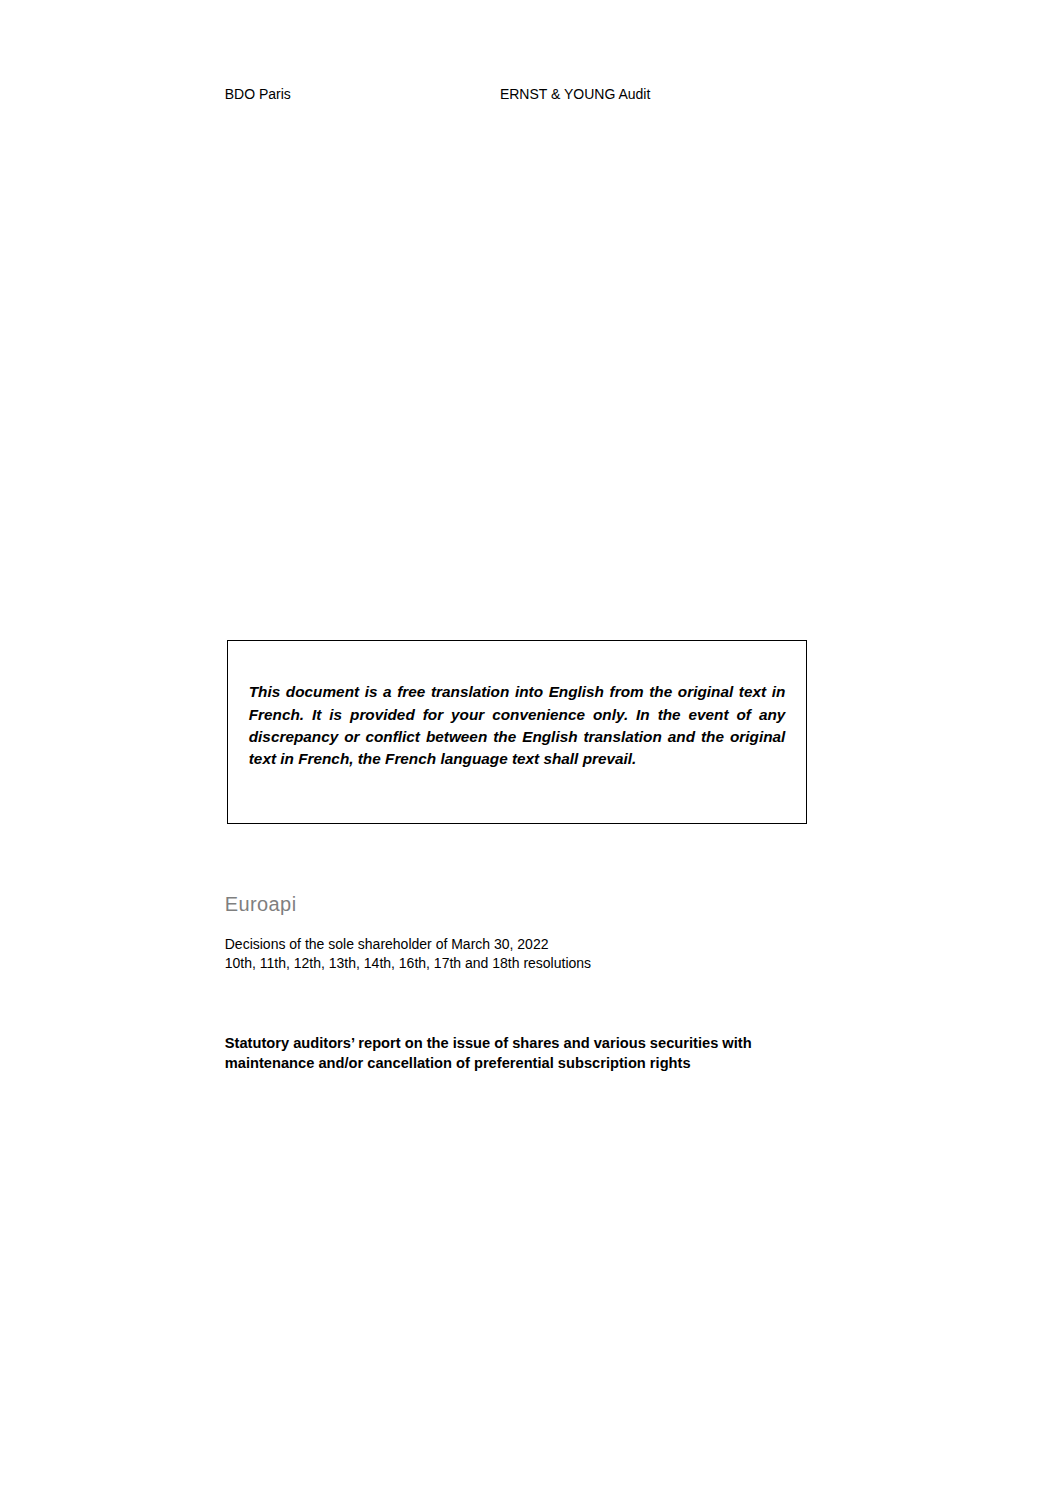BDO Paris
ERNST & YOUNG Audit
This document is a free translation into English from the original text in French. It is provided for your convenience only. In the event of any discrepancy or conflict between the English translation and the original text in French, the French language text shall prevail.
Euroapi
Decisions of the sole shareholder of March 30, 2022
10th, 11th, 12th, 13th, 14th, 16th, 17th and 18th resolutions
Statutory auditors’ report on the issue of shares and various securities with maintenance and/or cancellation of preferential subscription rights